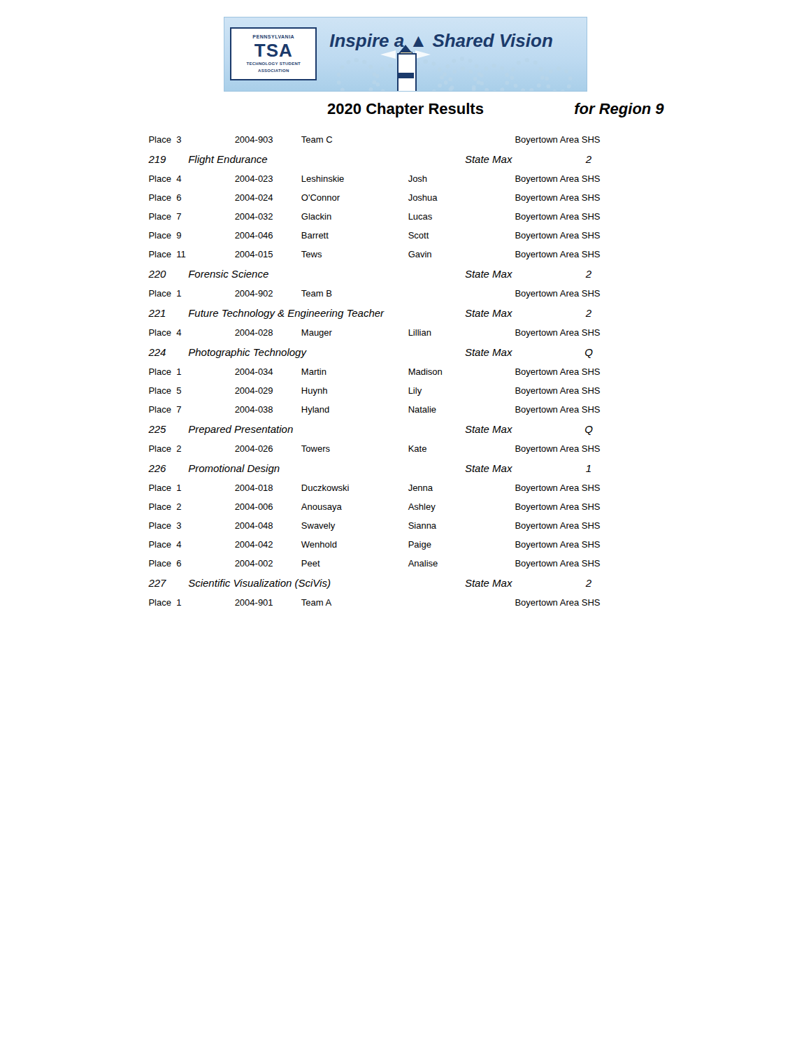PENNSYLVANIA TSA TECHNOLOGY STUDENT ASSOCIATION
Inspire a ▲ Shared Vision
2020 Chapter Results for Region 9
| Place 3 | 2004-903 | Team C | | Boyertown Area SHS |
| 219 | Flight Endurance | State Max | 2 |
| Place 4 | 2004-023 | Leshinskie | Josh | Boyertown Area SHS |
| Place 6 | 2004-024 | O'Connor | Joshua | Boyertown Area SHS |
| Place 7 | 2004-032 | Glackin | Lucas | Boyertown Area SHS |
| Place 9 | 2004-046 | Barrett | Scott | Boyertown Area SHS |
| Place 11 | 2004-015 | Tews | Gavin | Boyertown Area SHS |
| 220 | Forensic Science | State Max | 2 |
| Place 1 | 2004-902 | Team B | | Boyertown Area SHS |
| 221 | Future Technology & Engineering Teacher | State Max | 2 |
| Place 4 | 2004-028 | Mauger | Lillian | Boyertown Area SHS |
| 224 | Photographic Technology | State Max | Q |
| Place 1 | 2004-034 | Martin | Madison | Boyertown Area SHS |
| Place 5 | 2004-029 | Huynh | Lily | Boyertown Area SHS |
| Place 7 | 2004-038 | Hyland | Natalie | Boyertown Area SHS |
| 225 | Prepared Presentation | State Max | Q |
| Place 2 | 2004-026 | Towers | Kate | Boyertown Area SHS |
| 226 | Promotional Design | State Max | 1 |
| Place 1 | 2004-018 | Duczkowski | Jenna | Boyertown Area SHS |
| Place 2 | 2004-006 | Anousaya | Ashley | Boyertown Area SHS |
| Place 3 | 2004-048 | Swavely | Sianna | Boyertown Area SHS |
| Place 4 | 2004-042 | Wenhold | Paige | Boyertown Area SHS |
| Place 6 | 2004-002 | Peet | Analise | Boyertown Area SHS |
| 227 | Scientific Visualization (SciVis) | State Max | 2 |
| Place 1 | 2004-901 | Team A | | Boyertown Area SHS |